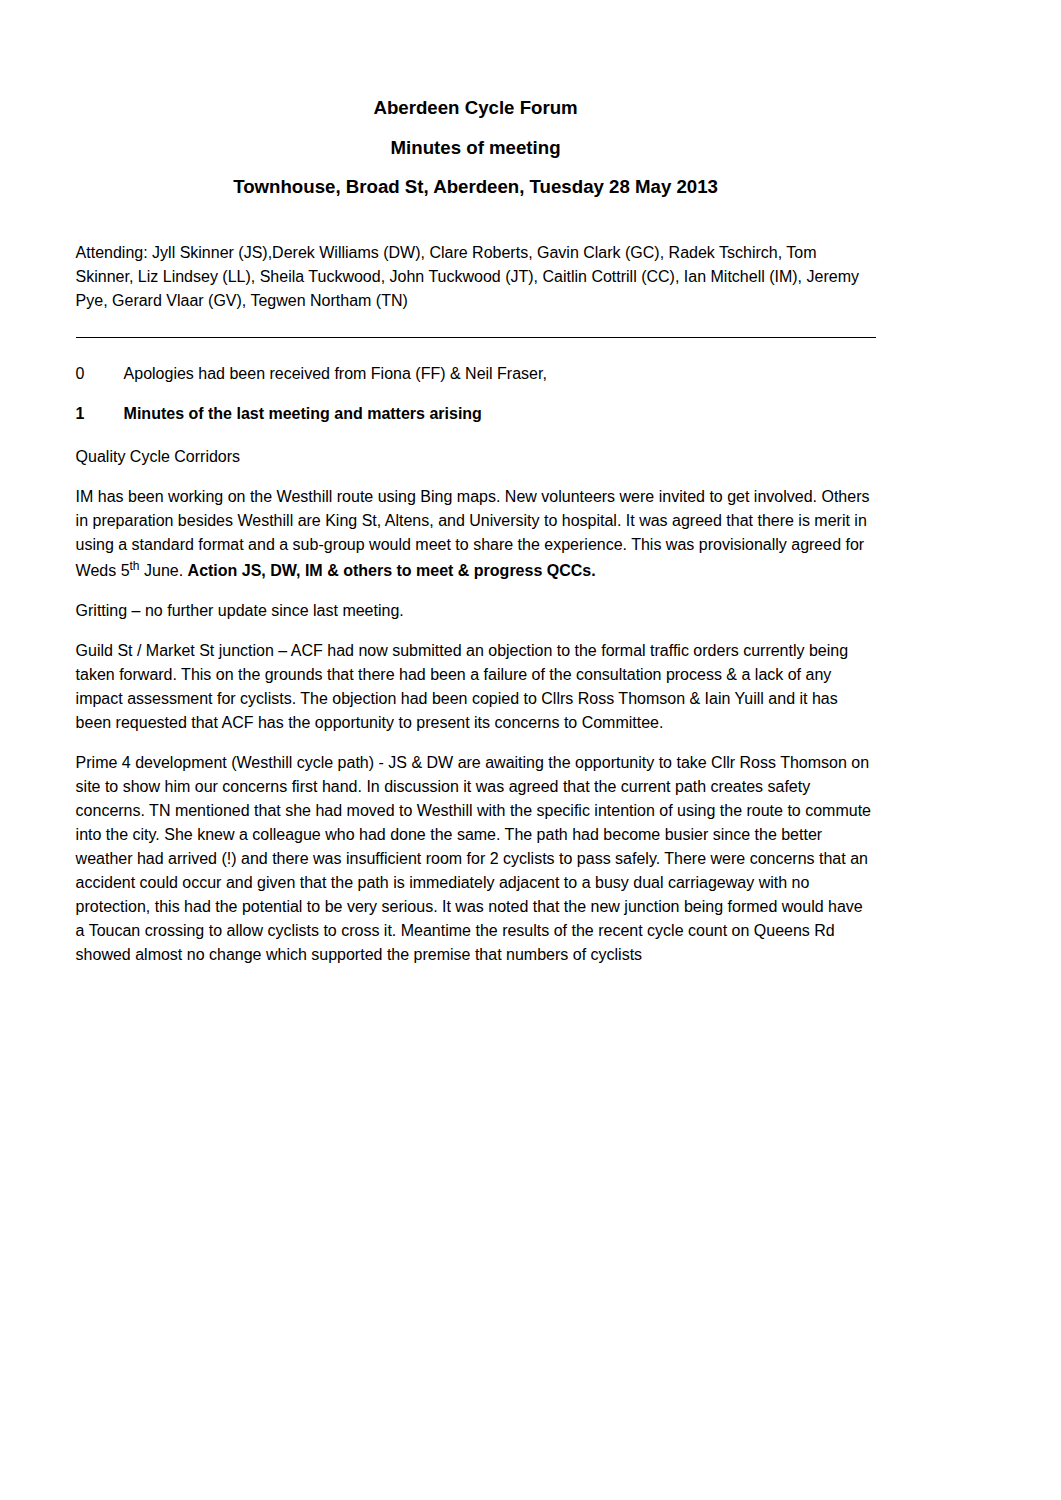Aberdeen Cycle Forum
Minutes of meeting
Townhouse, Broad St, Aberdeen, Tuesday 28 May 2013
Attending: Jyll Skinner (JS),Derek Williams (DW), Clare Roberts, Gavin Clark (GC), Radek Tschirch, Tom Skinner, Liz Lindsey (LL), Sheila Tuckwood, John Tuckwood (JT), Caitlin Cottrill (CC), Ian Mitchell (IM), Jeremy Pye, Gerard Vlaar (GV), Tegwen Northam (TN)
0
Apologies had been received from Fiona (FF) & Neil Fraser,
1
Minutes of the last meeting and matters arising
Quality Cycle Corridors
IM has been working on the Westhill route using Bing maps. New volunteers were invited to get involved. Others in preparation besides Westhill are King St, Altens, and University to hospital. It was agreed that there is merit in using a standard format and a sub-group would meet to share the experience. This was provisionally agreed for Weds 5th June. Action JS, DW, IM & others to meet & progress QCCs.
Gritting – no further update since last meeting.
Guild St / Market St junction – ACF had now submitted an objection to the formal traffic orders currently being taken forward. This on the grounds that there had been a failure of the consultation process & a lack of any impact assessment for cyclists. The objection had been copied to Cllrs Ross Thomson & Iain Yuill and it has been requested that ACF has the opportunity to present its concerns to Committee.
Prime 4 development (Westhill cycle path) - JS & DW are awaiting the opportunity to take Cllr Ross Thomson on site to show him our concerns first hand. In discussion it was agreed that the current path creates safety concerns. TN mentioned that she had moved to Westhill with the specific intention of using the route to commute into the city. She knew a colleague who had done the same. The path had become busier since the better weather had arrived (!) and there was insufficient room for 2 cyclists to pass safely. There were concerns that an accident could occur and given that the path is immediately adjacent to a busy dual carriageway with no protection, this had the potential to be very serious. It was noted that the new junction being formed would have a Toucan crossing to allow cyclists to cross it. Meantime the results of the recent cycle count on Queens Rd showed almost no change which supported the premise that numbers of cyclists